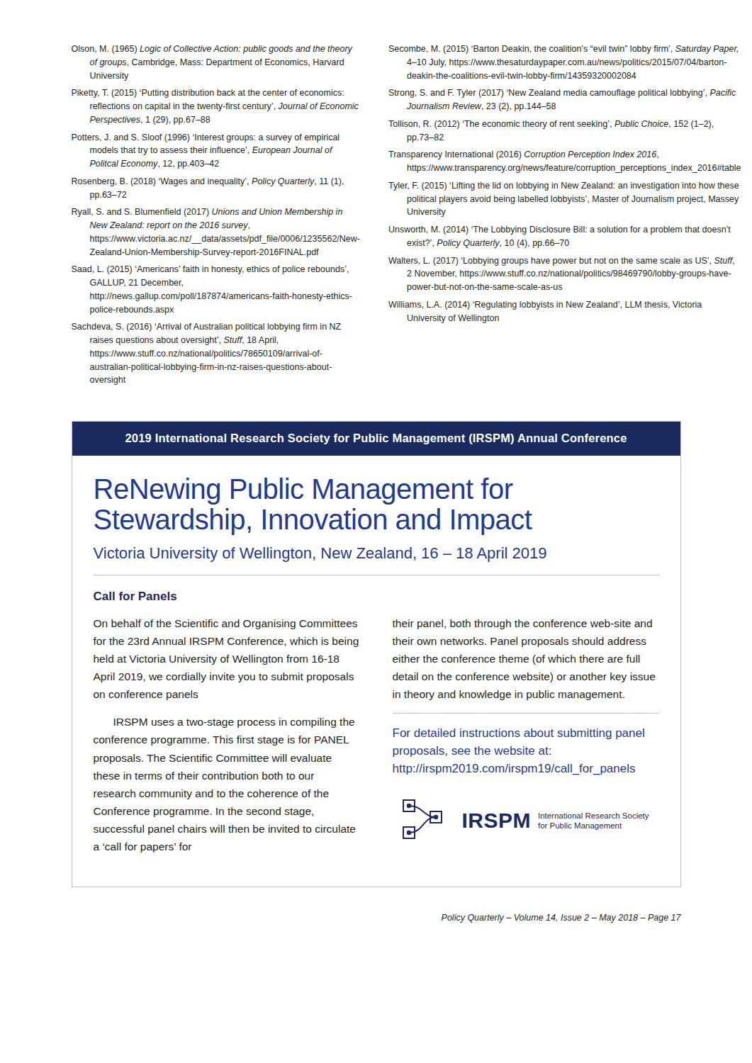Olson, M. (1965) Logic of Collective Action: public goods and the theory of groups, Cambridge, Mass: Department of Economics, Harvard University
Piketty, T. (2015) ‘Putting distribution back at the center of economics: reflections on capital in the twenty-first century’, Journal of Economic Perspectives, 1 (29), pp.67–88
Potters, J. and S. Sloof (1996) ‘Interest groups: a survey of empirical models that try to assess their influence’, European Journal of Politcal Economy, 12, pp.403–42
Rosenberg, B. (2018) ‘Wages and inequality’, Policy Quarterly, 11 (1), pp.63–72
Ryall, S. and S. Blumenfield (2017) Unions and Union Membership in New Zealand: report on the 2016 survey, https://www.victoria.ac.nz/__data/assets/pdf_file/0006/1235562/New-Zealand-Union-Membership-Survey-report-2016FINAL.pdf
Saad, L. (2015) ‘Americans’ faith in honesty, ethics of police rebounds’, GALLUP, 21 December, http://news.gallup.com/poll/187874/americans-faith-honesty-ethics-police-rebounds.aspx
Sachdeva, S. (2016) ‘Arrival of Australian political lobbying firm in NZ raises questions about oversight’, Stuff, 18 April, https://www.stuff.co.nz/national/politics/78650109/arrival-of-australian-political-lobbying-firm-in-nz-raises-questions-about-oversight
Secombe, M. (2015) ‘Barton Deakin, the coalition’s “evil twin” lobby firm’, Saturday Paper, 4–10 July, https://www.thesaturdaypaper.com.au/news/politics/2015/07/04/barton-deakin-the-coalitions-evil-twin-lobby-firm/14359320002084
Strong, S. and F. Tyler (2017) ‘New Zealand media camouflage political lobbying’, Pacific Journalism Review, 23 (2), pp.144–58
Tollison, R. (2012) ‘The economic theory of rent seeking’, Public Choice, 152 (1–2), pp.73–82
Transparency International (2016) Corruption Perception Index 2016, https://www.transparency.org/news/feature/corruption_perceptions_index_2016#table
Tyler, F. (2015) ‘Lifting the lid on lobbying in New Zealand: an investigation into how these political players avoid being labelled lobbyists’, Master of Journalism project, Massey University
Unsworth, M. (2014) ‘The Lobbying Disclosure Bill: a solution for a problem that doesn’t exist?’, Policy Quarterly, 10 (4), pp.66–70
Walters, L. (2017) ‘Lobbying groups have power but not on the same scale as US’, Stuff, 2 November, https://www.stuff.co.nz/national/politics/98469790/lobby-groups-have-power-but-not-on-the-same-scale-as-us
Williams, L.A. (2014) ‘Regulating lobbyists in New Zealand’, LLM thesis, Victoria University of Wellington
2019 International Research Society for Public Management (IRSPM) Annual Conference
ReNewing Public Management for Stewardship, Innovation and Impact
Victoria University of Wellington, New Zealand, 16 – 18 April 2019
Call for Panels
On behalf of the Scientific and Organising Committees for the 23rd Annual IRSPM Conference, which is being held at Victoria University of Wellington from 16-18 April 2019, we cordially invite you to submit proposals on conference panels
IRSPM uses a two-stage process in compiling the conference programme. This first stage is for PANEL proposals. The Scientific Committee will evaluate these in terms of their contribution both to our research community and to the coherence of the Conference programme. In the second stage, successful panel chairs will then be invited to circulate a ‘call for papers’ for
their panel, both through the conference web-site and their own networks. Panel proposals should address either the conference theme (of which there are full detail on the conference website) or another key issue in theory and knowledge in public management.
For detailed instructions about submitting panel proposals, see the website at: http://irspm2019.com/irspm19/call_for_panels
IRSPM International Research Society
for Public Management
Policy Quarterly – Volume 14, Issue 2 – May 2018 – Page 17